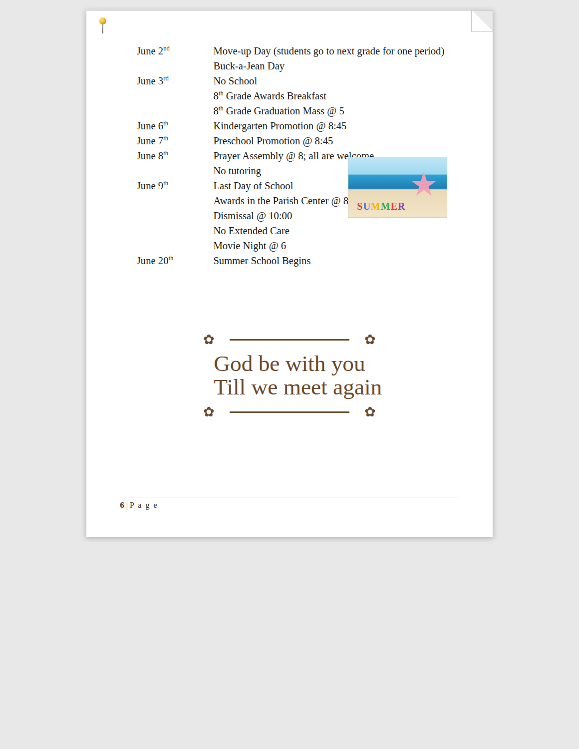SUMMER
| June 2 nd | Move-up Day (students go to next grade for one period) Buck-a-Jean Day |
| June 3 rd | No School 8 th Grade Awards Breakfast 8 th Grade Graduation Mass @ 5 |
| June 6 th | Kindergarten Promotion @ 8:45 |
| June 7 th | Preschool Promotion @ 8:45 |
| June 8 th | Prayer Assembly @ 8; all are welcome No tutoring |
| June 9 th | Last Day of School Awards in the Parish Center @ 8:15 Dismissal @ 10:00 No Extended Care Movie Night @ 6 |
| June 20 th | Summer School Begins |
✿ ✿
God be with you Till we meet again
✿ ✿
6|P a g e